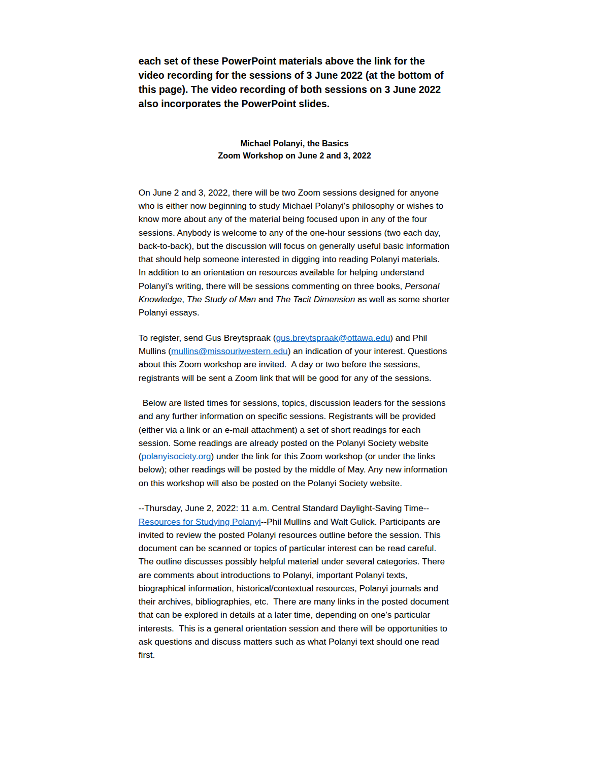each set of these PowerPoint materials above the link for the video recording for the sessions of 3 June 2022 (at the bottom of this page). The video recording of both sessions on 3 June 2022 also incorporates the PowerPoint slides.
Michael Polanyi, the Basics
Zoom Workshop on June 2 and 3, 2022
On June 2 and 3, 2022, there will be two Zoom sessions designed for anyone who is either now beginning to study Michael Polanyi's philosophy or wishes to know more about any of the material being focused upon in any of the four sessions. Anybody is welcome to any of the one-hour sessions (two each day, back-to-back), but the discussion will focus on generally useful basic information that should help someone interested in digging into reading Polanyi materials. In addition to an orientation on resources available for helping understand Polanyi's writing, there will be sessions commenting on three books, Personal Knowledge, The Study of Man and The Tacit Dimension as well as some shorter Polanyi essays.
To register, send Gus Breytspraak (gus.breytspraak@ottawa.edu) and Phil Mullins (mullins@missouriwestern.edu) an indication of your interest. Questions about this Zoom workshop are invited. A day or two before the sessions, registrants will be sent a Zoom link that will be good for any of the sessions.
Below are listed times for sessions, topics, discussion leaders for the sessions and any further information on specific sessions. Registrants will be provided (either via a link or an e-mail attachment) a set of short readings for each session. Some readings are already posted on the Polanyi Society website (polanyisociety.org) under the link for this Zoom workshop (or under the links below); other readings will be posted by the middle of May. Any new information on this workshop will also be posted on the Polanyi Society website.
--Thursday, June 2, 2022: 11 a.m. Central Standard Daylight-Saving Time--Resources for Studying Polanyi--Phil Mullins and Walt Gulick. Participants are invited to review the posted Polanyi resources outline before the session. This document can be scanned or topics of particular interest can be read careful. The outline discusses possibly helpful material under several categories. There are comments about introductions to Polanyi, important Polanyi texts, biographical information, historical/contextual resources, Polanyi journals and their archives, bibliographies, etc. There are many links in the posted document that can be explored in details at a later time, depending on one's particular interests. This is a general orientation session and there will be opportunities to ask questions and discuss matters such as what Polanyi text should one read first.